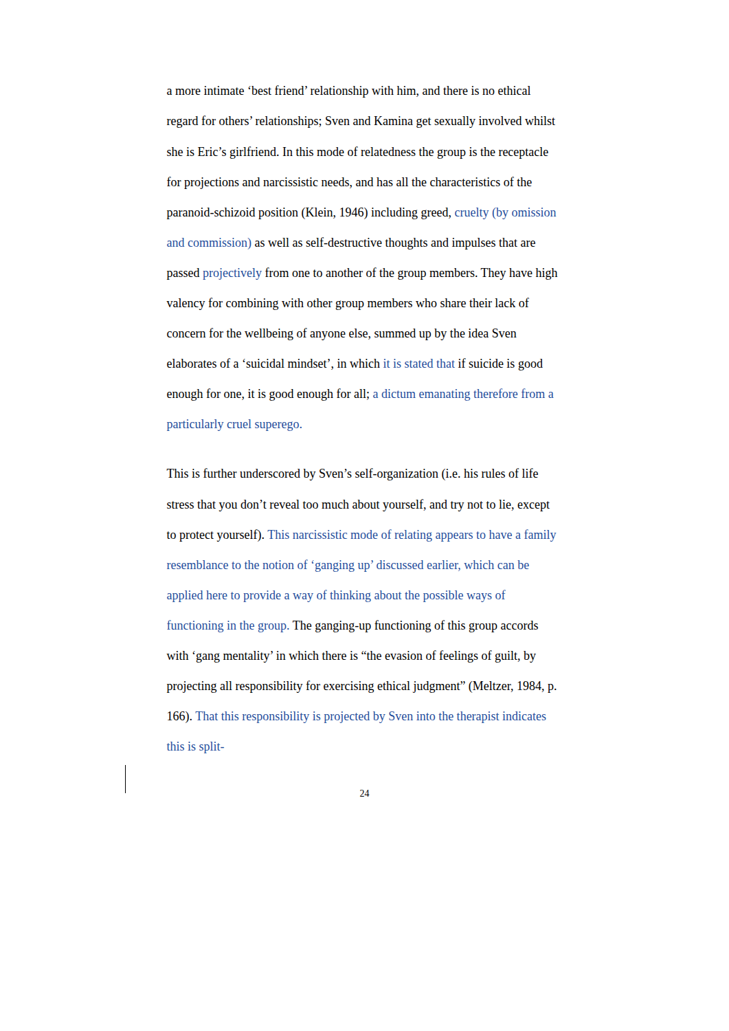a more intimate ‘best friend’ relationship with him, and there is no ethical regard for others’ relationships; Sven and Kamina get sexually involved whilst she is Eric’s girlfriend. In this mode of relatedness the group is the receptacle for projections and narcissistic needs, and has all the characteristics of the paranoid-schizoid position (Klein, 1946) including greed, cruelty (by omission and commission) as well as self-destructive thoughts and impulses that are passed projectively from one to another of the group members. They have high valency for combining with other group members who share their lack of concern for the wellbeing of anyone else, summed up by the idea Sven elaborates of a ‘suicidal mindset’, in which it is stated that if suicide is good enough for one, it is good enough for all; a dictum emanating therefore from a particularly cruel superego.
This is further underscored by Sven’s self-organization (i.e. his rules of life stress that you don’t reveal too much about yourself, and try not to lie, except to protect yourself). This narcissistic mode of relating appears to have a family resemblance to the notion of ‘ganging up’ discussed earlier, which can be applied here to provide a way of thinking about the possible ways of functioning in the group. The ganging-up functioning of this group accords with ‘gang mentality’ in which there is “the evasion of feelings of guilt, by projecting all responsibility for exercising ethical judgment” (Meltzer, 1984, p. 166). That this responsibility is projected by Sven into the therapist indicates this is split-
24